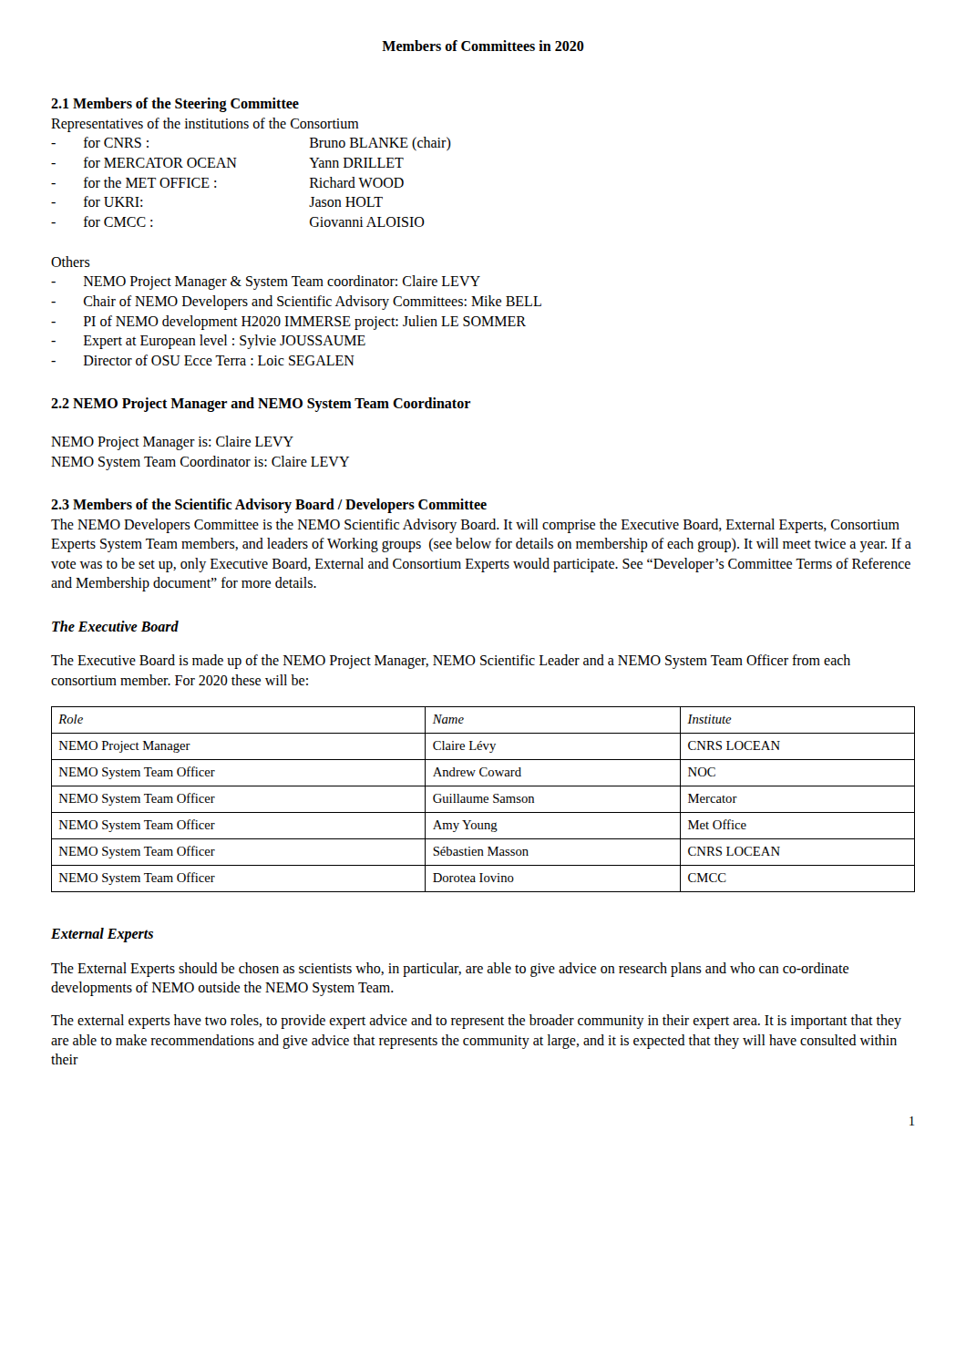Members of Committees in 2020
2.1 Members of the Steering Committee
Representatives of the institutions of the Consortium
for CNRS : Bruno BLANKE (chair)
for MERCATOR OCEANYann DRILLET
for the MET OFFICE : Richard WOOD
for UKRI: Jason HOLT
for CMCC : Giovanni ALOISIO
Others
NEMO Project Manager & System Team coordinator: Claire LEVY
Chair of NEMO Developers and Scientific Advisory Committees: Mike BELL
PI of NEMO development H2020 IMMERSE project: Julien LE SOMMER
Expert at European level : Sylvie JOUSSAUME
Director of OSU Ecce Terra : Loic SEGALEN
2.2 NEMO Project Manager and NEMO System Team Coordinator
NEMO Project Manager is: Claire LEVY
NEMO System Team Coordinator is: Claire LEVY
2.3 Members of the Scientific Advisory Board / Developers Committee
The NEMO Developers Committee is the NEMO Scientific Advisory Board. It will comprise the Executive Board, External Experts, Consortium Experts System Team members, and leaders of Working groups (see below for details on membership of each group). It will meet twice a year. If a vote was to be set up, only Executive Board, External and Consortium Experts would participate. See “Developer’s Committee Terms of Reference and Membership document” for more details.
The Executive Board
The Executive Board is made up of the NEMO Project Manager, NEMO Scientific Leader and a NEMO System Team Officer from each consortium member. For 2020 these will be:
| Role | Name | Institute |
| --- | --- | --- |
| NEMO Project Manager | Claire Lévy | CNRS LOCEAN |
| NEMO System Team Officer | Andrew Coward | NOC |
| NEMO System Team Officer | Guillaume Samson | Mercator |
| NEMO System Team Officer | Amy Young | Met Office |
| NEMO System Team Officer | Sébastien Masson | CNRS LOCEAN |
| NEMO System Team Officer | Dorotea Iovino | CMCC |
External Experts
The External Experts should be chosen as scientists who, in particular, are able to give advice on research plans and who can co-ordinate developments of NEMO outside the NEMO System Team.
The external experts have two roles, to provide expert advice and to represent the broader community in their expert area. It is important that they are able to make recommendations and give advice that represents the community at large, and it is expected that they will have consulted within their
1